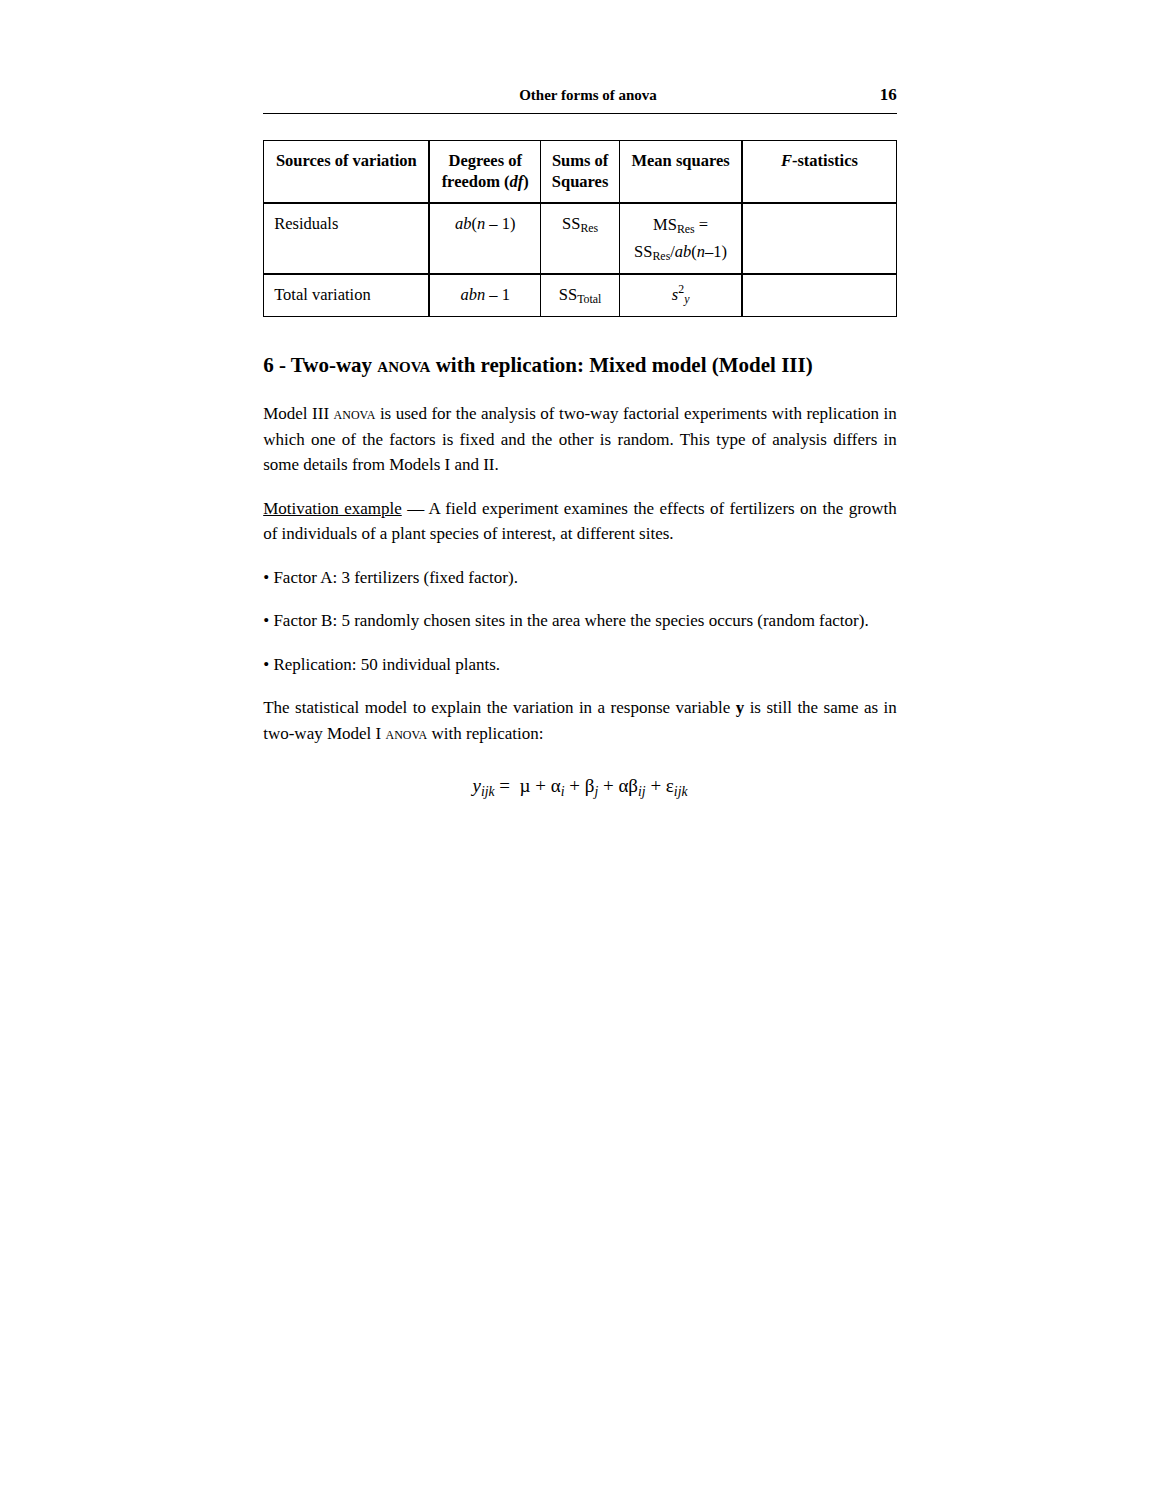Other forms of anova
16
| Sources of variation | Degrees of freedom ( df ) | Sums of Squares | Mean squares | F -statistics |
| --- | --- | --- | --- | --- |
| Residuals | ab ( n – 1) | SS Res | MS Res = SS Res / ab ( n –1) | |
| Total variation | abn – 1 | SS Total | s 2 y | |
6 - Two-way anova with replication: Mixed model (Model III)
Model III anova is used for the analysis of two-way factorial experiments with replication in which one of the factors is fixed and the other is random. This type of analysis differs in some details from Models I and II.
Motivation example — A field experiment examines the effects of fertilizers on the growth of individuals of a plant species of interest, at different sites.
• Factor A: 3 fertilizers (fixed factor).
• Factor B: 5 randomly chosen sites in the area where the species occurs (random factor).
• Replication: 50 individual plants.
The statistical model to explain the variation in a response variable y is still the same as in two-way Model I anova with replication:
yijk = µ + αi + βj + αβij + εijk